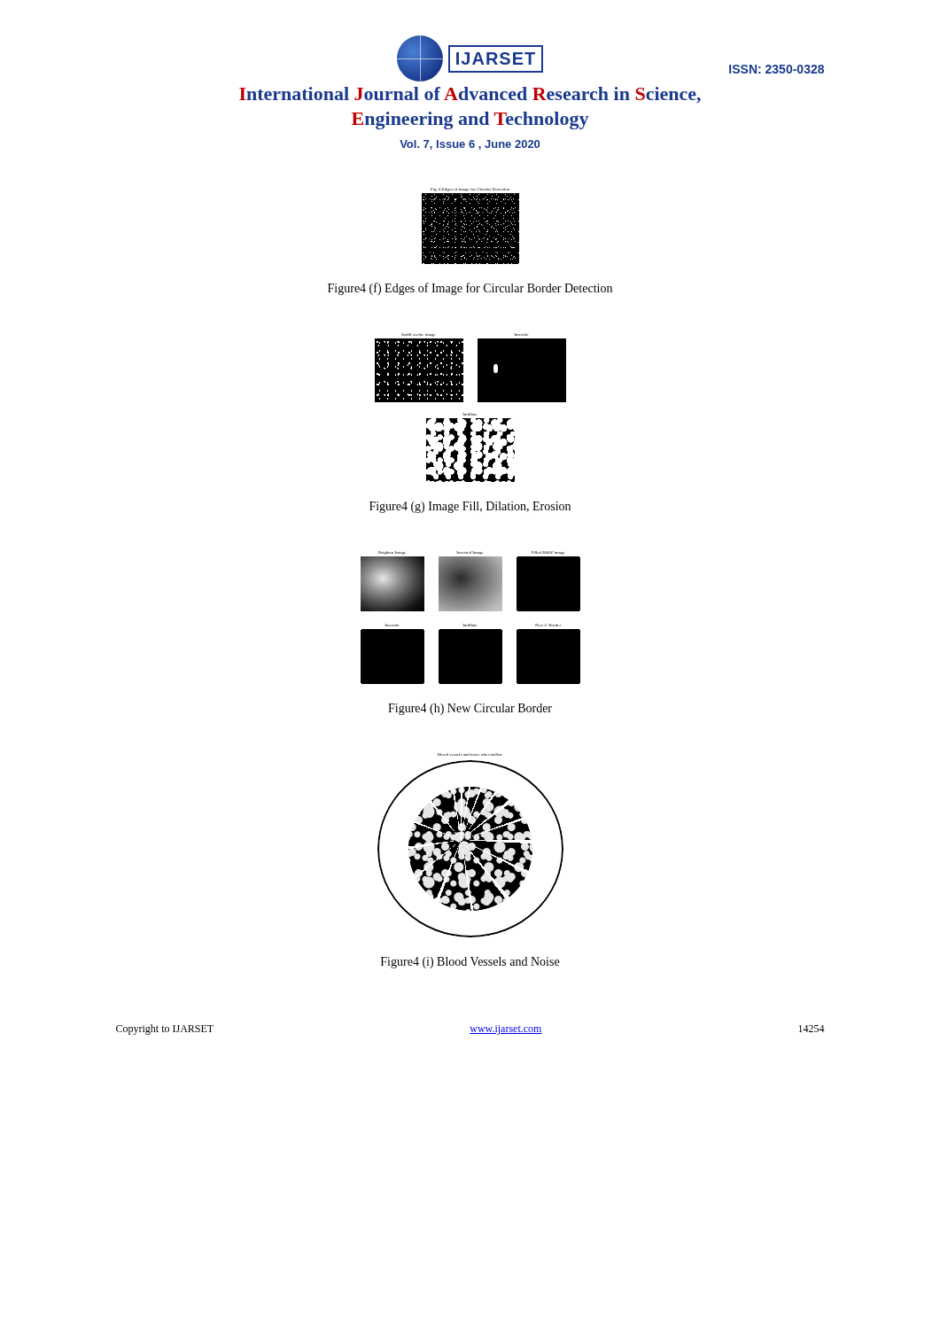IJARSET
ISSN: 2350-0328
International Journal of Advanced Research in Science,
Engineering and Technology
Vol. 7, Issue 6 , June 2020
Fig. 6.Edges of image for Chorder Detection
Figure4 (f) Edges of Image for Circular Border Detection
Imfill on the image
Imerode
Imdilate
Figure4 (g) Image Fill, Dilation, Erosion
Brighten Image
Inverted Image
Filled B&W image
Imerode
Imdilate
New C Border
Figure4 (h) New Circular Border
Blood vessels and noise after im2bw
Figure4 (i) Blood Vessels and Noise
Copyright to IJARSET
www.ijarset.com
14254